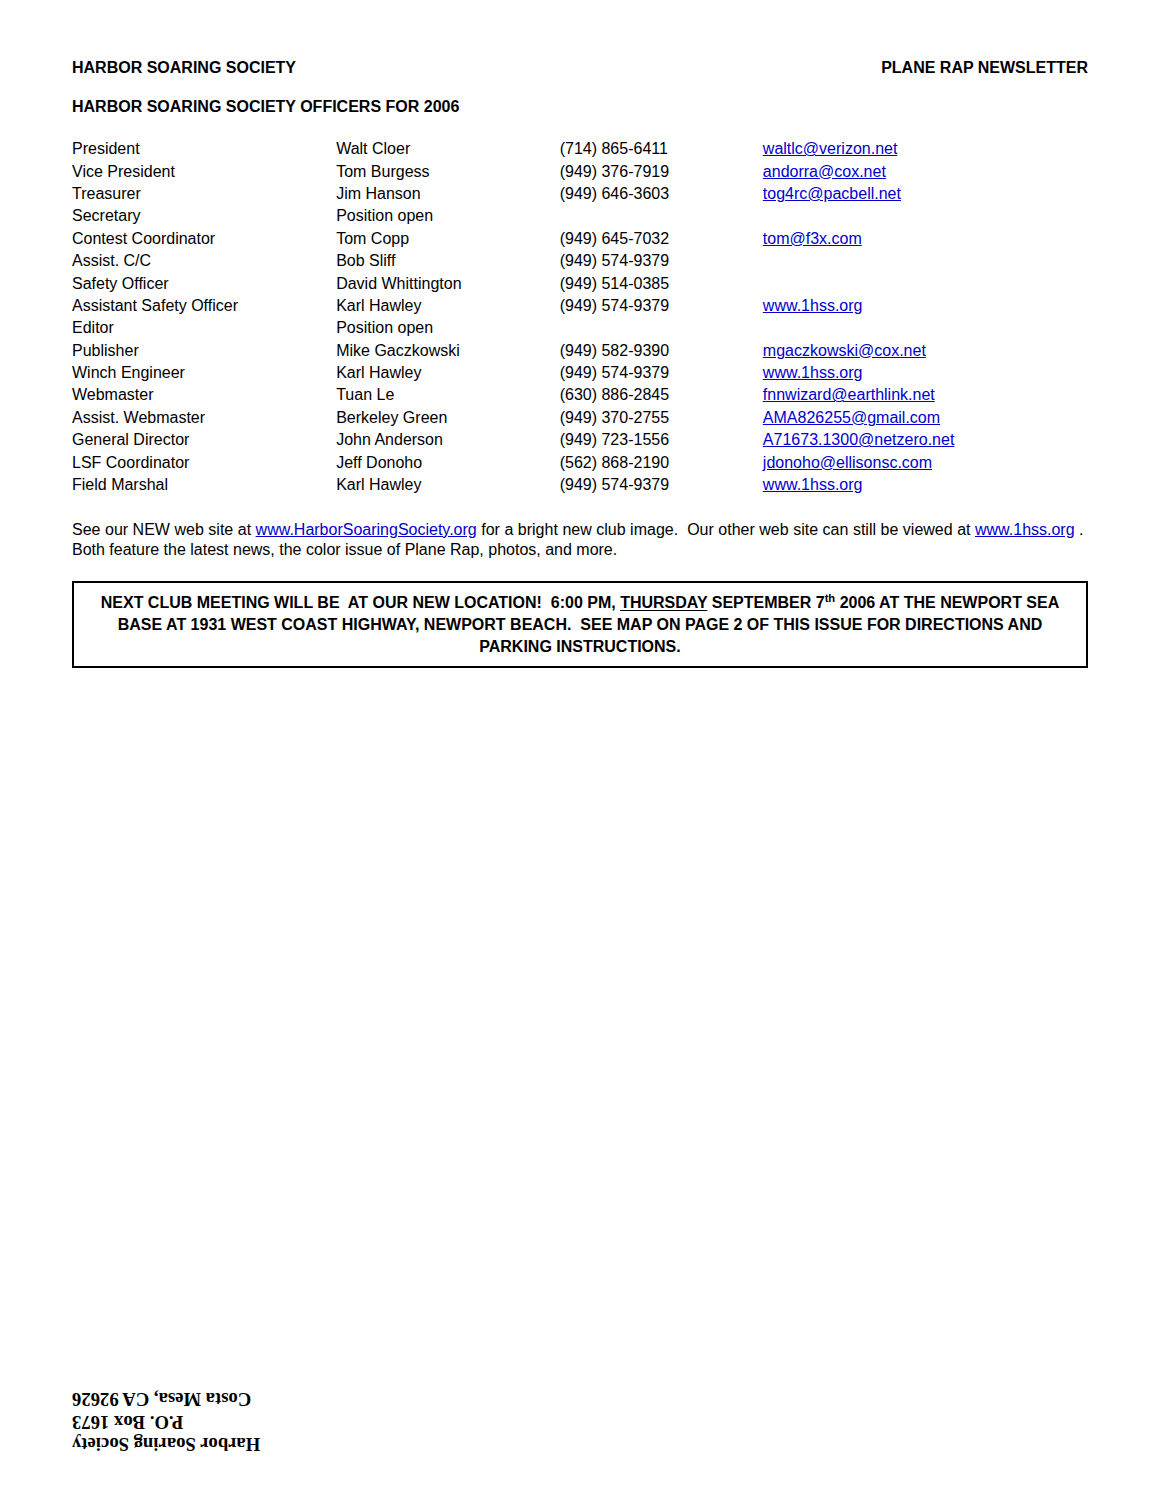HARBOR SOARING SOCIETY PLANE RAP NEWSLETTER
HARBOR SOARING SOCIETY OFFICERS FOR 2006
| President | Walt Cloer | (714) 865-6411 | waltlc@verizon.net |
| Vice President | Tom Burgess | (949) 376-7919 | andorra@cox.net |
| Treasurer | Jim Hanson | (949) 646-3603 | tog4rc@pacbell.net |
| Secretary | Position open | | |
| Contest Coordinator | Tom Copp | (949) 645-7032 | tom@f3x.com |
| Assist. C/C | Bob Sliff | (949) 574-9379 | |
| Safety Officer | David Whittington | (949) 514-0385 | |
| Assistant Safety Officer | Karl Hawley | (949) 574-9379 | www.1hss.org |
| Editor | Position open | | |
| Publisher | Mike Gaczkowski | (949) 582-9390 | mgaczkowski@cox.net |
| Winch Engineer | Karl Hawley | (949) 574-9379 | www.1hss.org |
| Webmaster | Tuan Le | (630) 886-2845 | fnnwizard@earthlink.net |
| Assist. Webmaster | Berkeley Green | (949) 370-2755 | AMA826255@gmail.com |
| General Director | John Anderson | (949) 723-1556 | A71673.1300@netzero.net |
| LSF Coordinator | Jeff Donoho | (562) 868-2190 | jdonoho@ellisonsc.com |
| Field Marshal | Karl Hawley | (949) 574-9379 | www.1hss.org |
See our NEW web site at www.HarborSoaringSociety.org for a bright new club image. Our other web site can still be viewed at www.1hss.org . Both feature the latest news, the color issue of Plane Rap, photos, and more.
NEXT CLUB MEETING WILL BE AT OUR NEW LOCATION! 6:00 PM, THURSDAY SEPTEMBER 7th 2006 AT THE NEWPORT SEA BASE AT 1931 WEST COAST HIGHWAY, NEWPORT BEACH. SEE MAP ON PAGE 2 OF THIS ISSUE FOR DIRECTIONS AND PARKING INSTRUCTIONS.
Harbor Soaring Society
P.O. Box 1673
Costa Mesa, CA 92626